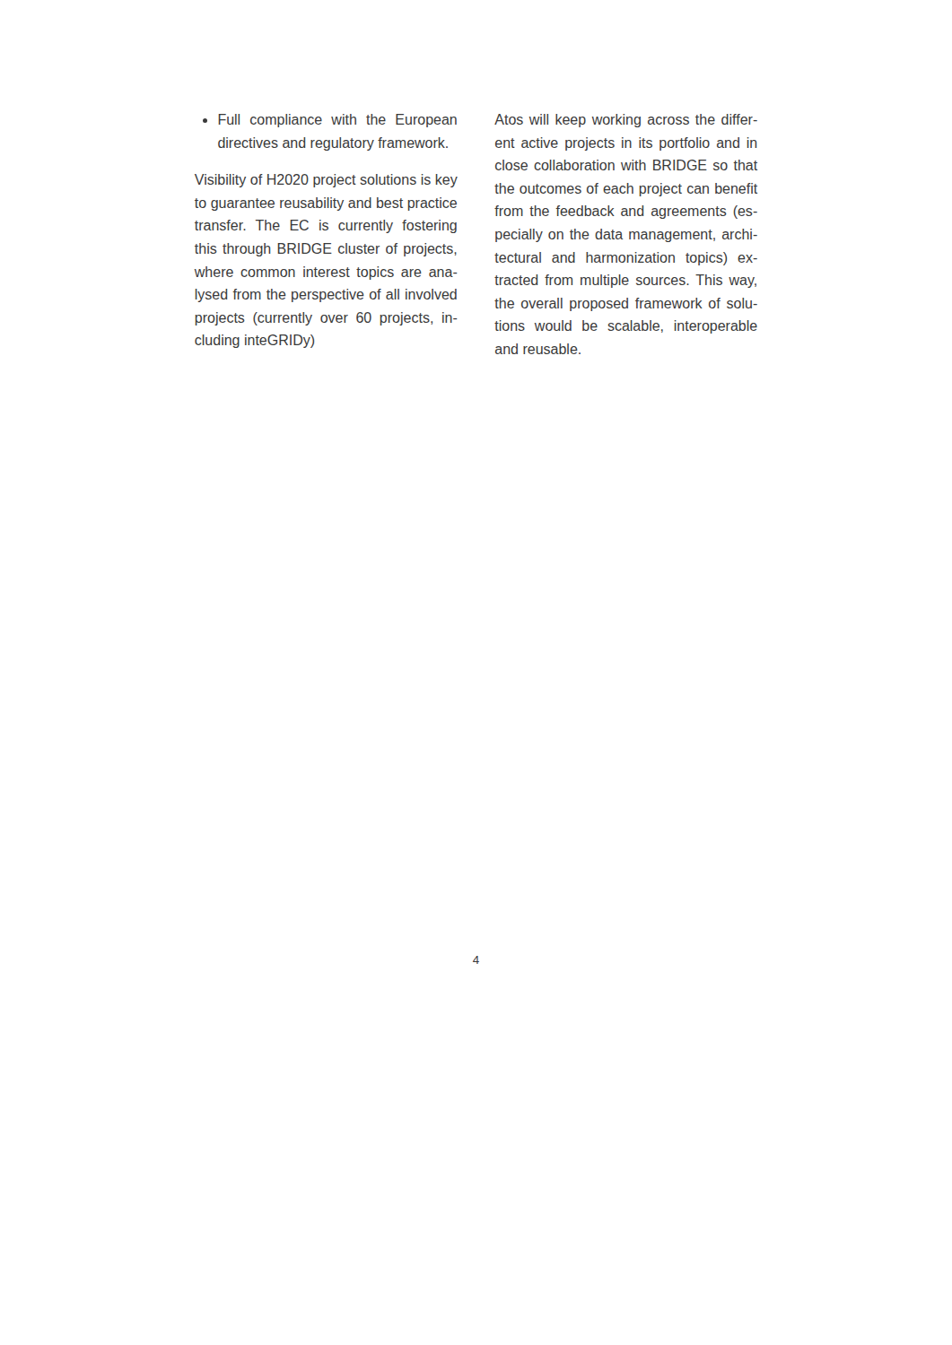Full compliance with the European directives and regulatory framework.
Visibility of H2020 project solutions is key to guarantee reusability and best practice transfer. The EC is currently fostering this through BRIDGE cluster of projects, where common interest topics are analysed from the perspective of all involved projects (currently over 60 projects, including inteGRIDy)
Atos will keep working across the different active projects in its portfolio and in close collaboration with BRIDGE so that the outcomes of each project can benefit from the feedback and agreements (especially on the data management, architectural and harmonization topics) extracted from multiple sources. This way, the overall proposed framework of solutions would be scalable, interoperable and reusable.
4